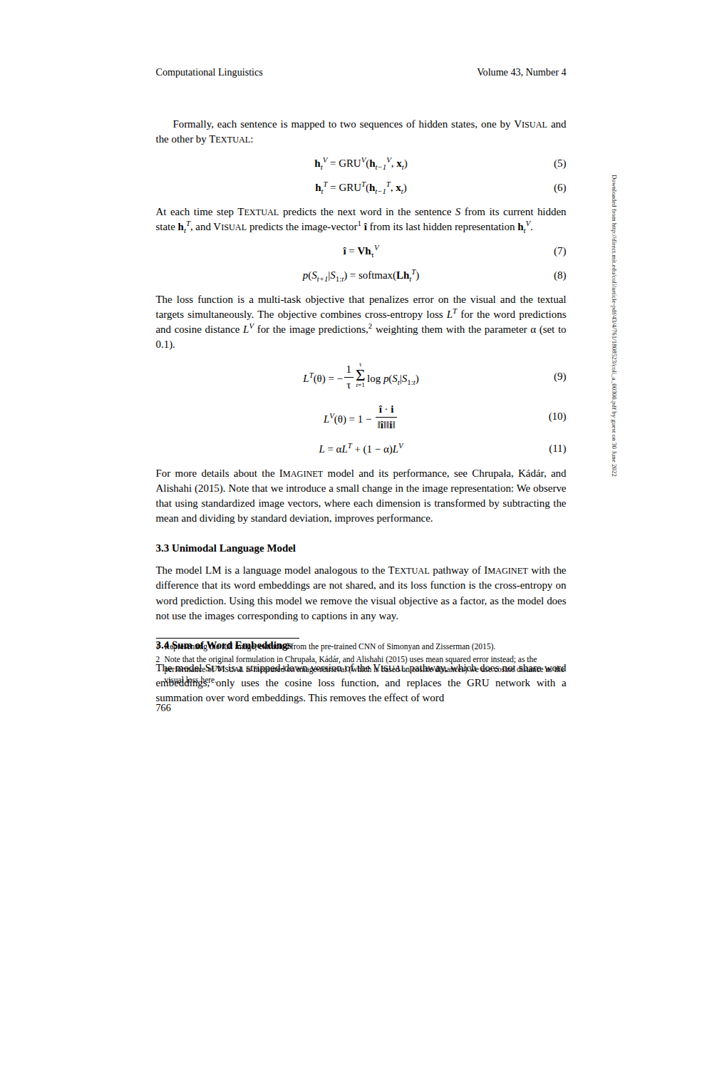Computational Linguistics
Volume 43, Number 4
Formally, each sentence is mapped to two sequences of hidden states, one by VISUAL and the other by TEXTUAL:
htV = GRUV(ht−1V, xt) (5)
htT = GRUT(ht−1T, xt) (6)
At each time step TEXTUAL predicts the next word in the sentence S from its current hidden state htT, and VISUAL predicts the image-vector1 î from its last hidden representation htV.
î = VhτV (7)
p(St+1|S1:t) = softmax(LhtT) (8)
The loss function is a multi-task objective that penalizes error on the visual and the textual targets simultaneously. The objective combines cross-entropy loss LT for the word predictions and cosine distance LV for the image predictions,2 weighting them with the parameter α (set to 0.1).
LT(θ) = −1 τ τΣt=1log p(St|S1:t) (9)
LV(θ) = 1 − î · i‖î‖‖i‖ (10)
L = αLT + (1 − α)LV (11)
For more details about the IMAGINET model and its performance, see Chrupała, Kádár, and Alishahi (2015). Note that we introduce a small change in the image representation: We observe that using standardized image vectors, where each dimension is transformed by subtracting the mean and dividing by standard deviation, improves performance.
3.3 Unimodal Language Model
The model LM is a language model analogous to the TEXTUAL pathway of IMAGINET with the difference that its word embeddings are not shared, and its loss function is the cross-entropy on word prediction. Using this model we remove the visual objective as a factor, as the model does not use the images corresponding to captions in any way.
3.4 Sum of Word Embeddings
The model SUM is a stripped-down version of the VISUAL pathway, which does not share word embeddings, only uses the cosine loss function, and replaces the GRU network with a summation over word embeddings. This removes the effect of word
1 Representing the full image, extracted from the pre-trained CNN of Simonyan and Zisserman (2015).
2 Note that the original formulation in Chrupała, Kádár, and Alishahi (2015) uses mean squared error instead; as the performance of VISUAL is measured on image-retrieval (which is based on cosine distances) we use cosine distance as the visual loss here.
766
Downloaded from http://direct.mit.edu/coli/article-pdf/43/4/761/1808523/coli_a_00300.pdf by guest on 30 June 2022